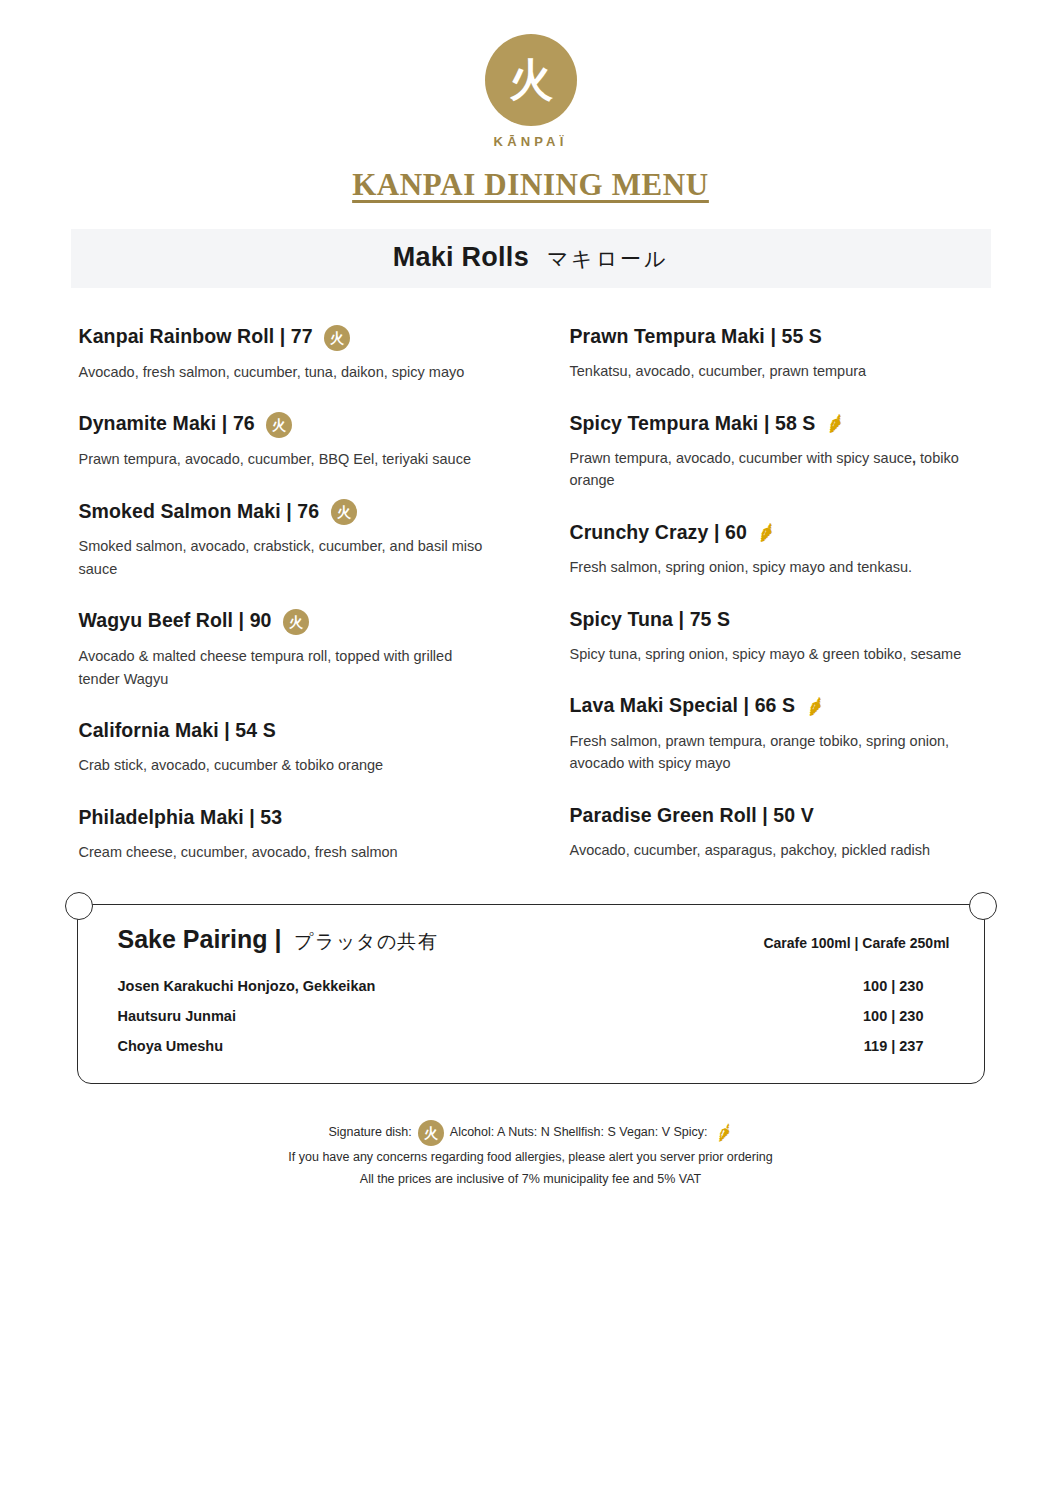火
KĀNPAÏ
KANPAI DINING MENU
Maki Rolls マキロール
Kanpai Rainbow Roll | 77 火
Avocado, fresh salmon, cucumber, tuna, daikon, spicy mayo
Dynamite Maki | 76 火
Prawn tempura, avocado, cucumber, BBQ Eel, teriyaki sauce
Smoked Salmon Maki | 76 火
Smoked salmon, avocado, crabstick, cucumber, and basil miso sauce
Wagyu Beef Roll | 90 火
Avocado & malted cheese tempura roll, topped with grilled tender Wagyu
California Maki | 54 S
Crab stick, avocado, cucumber & tobiko orange
Philadelphia Maki | 53
Cream cheese, cucumber, avocado, fresh salmon
Prawn Tempura Maki | 55 S
Tenkatsu, avocado, cucumber, prawn tempura
Spicy Tempura Maki | 58 S 🌶
Prawn tempura, avocado, cucumber with spicy sauce, tobiko orange
Crunchy Crazy | 60 🌶
Fresh salmon, spring onion, spicy mayo and tenkasu.
Spicy Tuna | 75 S
Spicy tuna, spring onion, spicy mayo & green tobiko, sesame
Lava Maki Special | 66 S 🌶
Fresh salmon, prawn tempura, orange tobiko, spring onion, avocado with spicy mayo
Paradise Green Roll | 50 V
Avocado, cucumber, asparagus, pakchoy, pickled radish
Sake Pairing | プラッタの共有
Carafe 100ml | Carafe 250ml
| Josen Karakuchi Honjozo, Gekkeikan | 100 / 230 |
| Hautsuru Junmai | 100 / 230 |
| Choya Umeshu | 119 / 237 |
Signature dish: 火 Alcohol: A Nuts: N Shellfish: S Vegan: V Spicy: 🌶
If you have any concerns regarding food allergies, please alert you server prior ordering
All the prices are inclusive of 7% municipality fee and 5% VAT